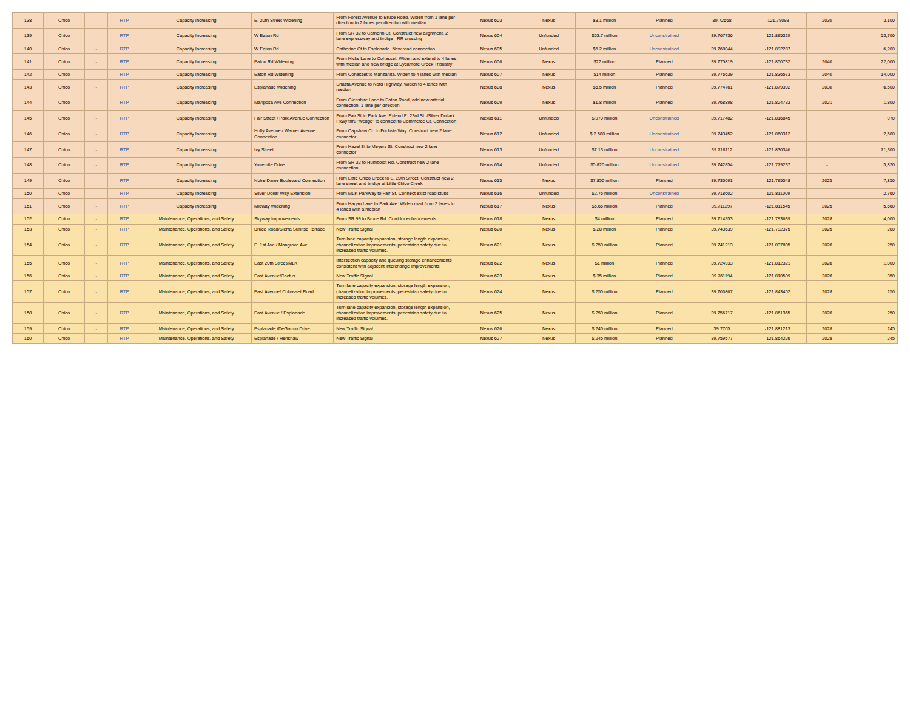| 138 | Chico | - | RTP | Capacity Increasing | E. 20th Street Widening | From Forest Avenue to Bruce Road. Widen from 1 lane per direction to 2 lanes per direction with median | Nexus 603 | Nexus | $3.1 million | Planned | 39.72668 | -121.79093 | 2030 | 3,100 |
| 139 | Chico | - | RTP | Capacity Increasing | W Eaton Rd | From SR 32 to Catherin Ct. Construct new alignment. 2 lane expressway and brdige - RR crossing | Nexus 604 | Unfunded | $53.7 million | Unconstrained | 39.767736 | -121.895329 | | 53,700 |
| 140 | Chico | - | RTP | Capacity Increasing | W Eaton Rd | Catherine Ct to Esplanade. New road connection | Nexus 605 | Unfunded | $6.2 million | Unconstrained | 39.768044 | -121.892287 | | 6,200 |
| 141 | Chico | - | RTP | Capacity Increasing | Eaton Rd Widening | From Hicks Lane to Cohasset. Widen and extend to 4 lanes with median and new bridge at Sycamore Creek Tributary | Nexus 606 | Nexus | $22 million | Planned | 39.775819 | -121.850732 | 2040 | 22,000 |
| 142 | Chico | - | RTP | Capacity Increasing | Eaton Rd Widening | From Cohasset to Manzanita. Widen to 4 lanes with median | Nexus 607 | Nexus | $14 million | Planned | 39.776639 | -121.836573 | 2040 | 14,000 |
| 143 | Chico | - | RTP | Capacity Increasing | Esplanade Widening | Shasta Avenue to Nord Highway. Widen to 4 lanes with median | Nexus 608 | Nexus | $6.5 million | Planned | 39.774761 | -121.879392 | 2030 | 6,500 |
| 144 | Chico | - | RTP | Capacity Increasing | Mariposa Ave Connection | From Glenshire Lane to Eaton Road, add new arterial connection. 1 lane per direction | Nexus 609 | Nexus | $1.8 million | Planned | 39.768898 | -121.824733 | 2021 | 1,800 |
| 145 | Chico | - | RTP | Capacity Increasing | Fair Street / Park Avenue Connection | From Fair St to Park Ave. Extend E. 23rd St. /Silver Dollark Pkwy thru "wedge" to connect to Commerce Ct. Connection | Nexus 611 | Unfunded | $.970 million | Unconstrained | 39.717482 | -121.816845 | | 970 |
| 146 | Chico | - | RTP | Capacity Increasing | Holly Avenue / Warner Avenue Connection | From Capshaw Ct. to Fuchsia Way. Construct new 2 lane connector | Nexus 612 | Unfunded | $ 2.580 million | Unconstrained | 39.743452 | -121.860312 | | 2,580 |
| 147 | Chico | - | RTP | Capacity Increasing | Ivy Street | From Hazel St to Meyers St. Construct new 2 lane connector | Nexus 613 | Unfunded | $7.13 million | Unconstrained | 39.718112 | -121.836346 | | 71,300 |
| 148 | Chico | - | RTP | Capacity Increasing | Yosemite Drive | From SR 32 to Humboldt Rd. Construct new 2 lane connection | Nexus 614 | Unfunded | $5.820 million | Unconstrained | 39.742854 | -121.779237 | - | 5,820 |
| 149 | Chico | - | RTP | Capacity Increasing | Notre Dame Boulevard Connection | From Little Chico Creek to E. 20th Street. Construct new 2 lane street and bridge at Little Chico Creek | Nexus 615 | Nexus | $7.850 million | Planned | 39.735091 | -121.795548 | 2025 | 7,850 |
| 150 | Chico | - | RTP | Capacity Increasing | Silver Dollar Way Extension | From MLK Parkway to Fair St. Connect exist road stubs | Nexus 616 | Unfunded | $2.76 million | Unconstrained | 39.718602 | -121.811009 | - | 2,760 |
| 151 | Chico | - | RTP | Capacity Increasing | Midway Widening | From Hagan Lane to Park Ave. Widen road from 2 lanes to 4 lanes with a median | Nexus 617 | Nexus | $5.66 million | Planned | 39.711297 | -121.811545 | 2025 | 5,660 |
| 152 | Chico | - | RTP | Maintenance, Operations, and Safety | Skyway Improvements | From SR 99 to Bruce Rd. Corridor enhancements | Nexus 618 | Nexus | $4 million | Planned | 39.714953 | -121.793639 | 2028 | 4,000 |
| 153 | Chico | - | RTP | Maintenance, Operations, and Safety | Bruce Road/Sierra Sunrise Terrace | New Traffic Signal | Nexus 620 | Nexus | $.28 million | Planned | 39.743639 | -121.792375 | 2025 | 280 |
| 154 | Chico | - | RTP | Maintenance, Operations, and Safety | E. 1st Ave / Mangrove Ave | Turn lane capacity expansion, storage length expansion, channelization improvements, pedestrian safety due to increased traffic volumes. | Nexus 621 | Nexus | $.250 million | Planned | 39.741213 | -121.837805 | 2028 | 250 |
| 155 | Chico | - | RTP | Maintenance, Operations, and Safety | East 20th Street/MLK | Intersection capacity and queuing storage enhancements consistent with adjacent interchange improvements. | Nexus 622 | Nexus | $1 million | Planned | 39.724933 | -121.812321 | 2028 | 1,000 |
| 156 | Chico | - | RTP | Maintenance, Operations, and Safety | East Avenue/Cactus | New Traffic Signal | Nexus 623 | Nexus | $.35 million | Planned | 39.761194 | -121.810509 | 2028 | 350 |
| 157 | Chico | - | RTP | Maintenance, Operations, and Safety | East Avenue/ Cohasset Road | Turn lane capacity expansion, storage length expansion, channelization improvements, pedestrian safety due to increased traffic volumes. | Nexus 624 | Nexus | $.250 million | Planned | 39.760867 | -121.843452 | 2028 | 250 |
| 158 | Chico | - | RTP | Maintenance, Operations, and Safety | East Avenue / Esplanade | Turn lane capacity expansion, storage length expansion, channelization improvements, pedestrian safety due to increased traffic volumes. | Nexus 625 | Nexus | $.250 million | Planned | 39.756717 | -121.861365 | 2028 | 250 |
| 159 | Chico | - | RTP | Maintenance, Operations, and Safety | Esplanade /DeGarmo Drive | New Traffic Signal | Nexus 626 | Nexus | $.245 million | Planned | 39.7765 | -121.881213 | 2028 | 245 |
| 160 | Chico | - | RTP | Maintenance, Operations, and Safety | Esplanade / Henshaw | New Traffic Signal | Nexus 627 | Nexus | $.245 million | Planned | 39.759577 | -121.864226 | 2028 | 245 |